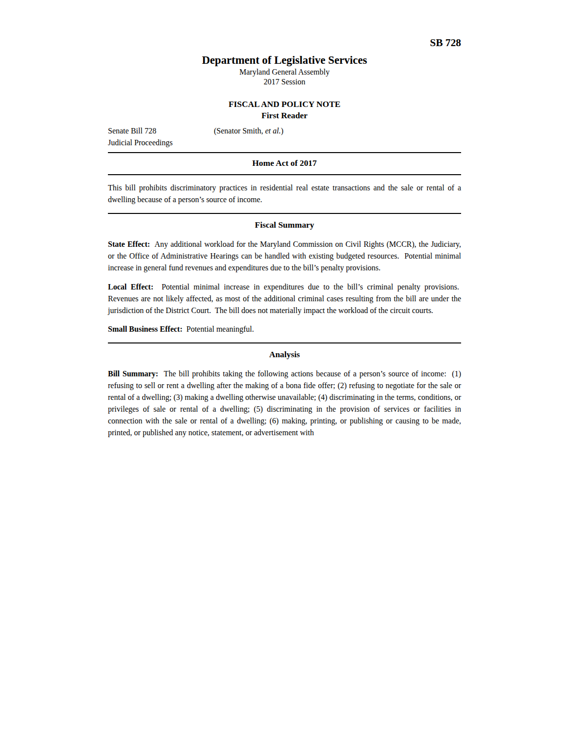SB 728
Department of Legislative Services
Maryland General Assembly
2017 Session
FISCAL AND POLICY NOTE
First Reader
| Senate Bill 728 | (Senator Smith, et al. ) | |
| Judicial Proceedings | | |
Home Act of 2017
This bill prohibits discriminatory practices in residential real estate transactions and the sale or rental of a dwelling because of a person’s source of income.
Fiscal Summary
State Effect: Any additional workload for the Maryland Commission on Civil Rights (MCCR), the Judiciary, or the Office of Administrative Hearings can be handled with existing budgeted resources. Potential minimal increase in general fund revenues and expenditures due to the bill’s penalty provisions.
Local Effect: Potential minimal increase in expenditures due to the bill’s criminal penalty provisions. Revenues are not likely affected, as most of the additional criminal cases resulting from the bill are under the jurisdiction of the District Court. The bill does not materially impact the workload of the circuit courts.
Small Business Effect: Potential meaningful.
Analysis
Bill Summary: The bill prohibits taking the following actions because of a person’s source of income: (1) refusing to sell or rent a dwelling after the making of a bona fide offer; (2) refusing to negotiate for the sale or rental of a dwelling; (3) making a dwelling otherwise unavailable; (4) discriminating in the terms, conditions, or privileges of sale or rental of a dwelling; (5) discriminating in the provision of services or facilities in connection with the sale or rental of a dwelling; (6) making, printing, or publishing or causing to be made, printed, or published any notice, statement, or advertisement with